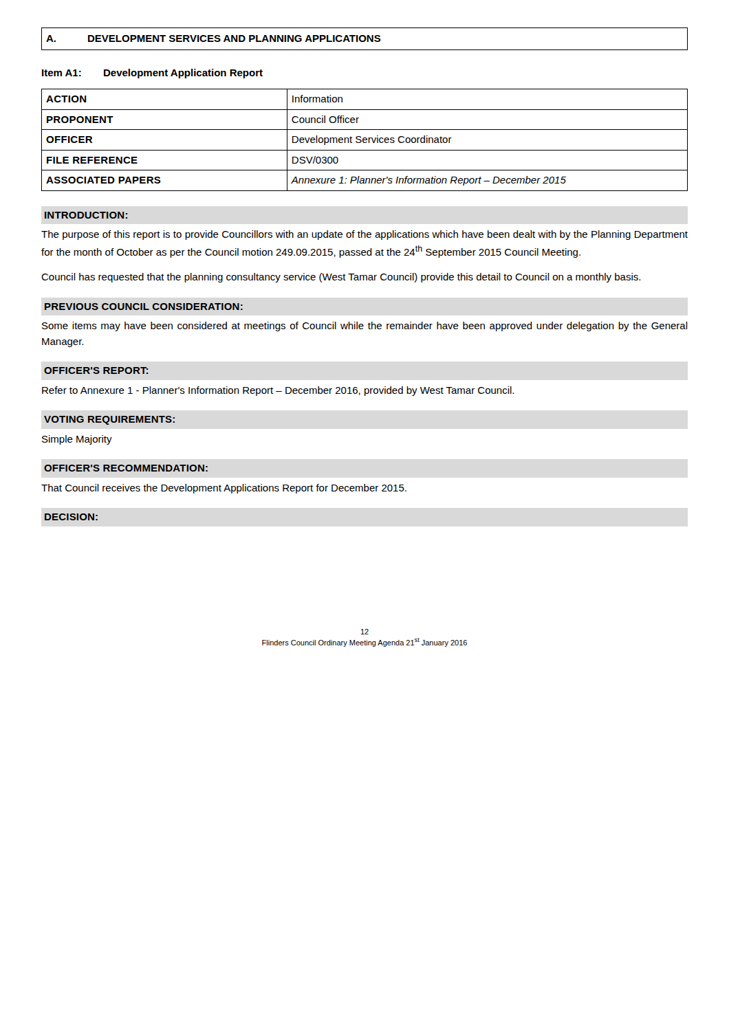A. DEVELOPMENT SERVICES AND PLANNING APPLICATIONS
Item A1: Development Application Report
| ACTION | Information |
| PROPONENT | Council Officer |
| OFFICER | Development Services Coordinator |
| FILE REFERENCE | DSV/0300 |
| ASSOCIATED PAPERS | Annexure 1: Planner's Information Report – December 2015 |
INTRODUCTION:
The purpose of this report is to provide Councillors with an update of the applications which have been dealt with by the Planning Department for the month of October as per the Council motion 249.09.2015, passed at the 24th September 2015 Council Meeting.
Council has requested that the planning consultancy service (West Tamar Council) provide this detail to Council on a monthly basis.
PREVIOUS COUNCIL CONSIDERATION:
Some items may have been considered at meetings of Council while the remainder have been approved under delegation by the General Manager.
OFFICER'S REPORT:
Refer to Annexure 1 - Planner's Information Report – December 2016, provided by West Tamar Council.
VOTING REQUIREMENTS:
Simple Majority
OFFICER'S RECOMMENDATION:
That Council receives the Development Applications Report for December 2015.
DECISION:
12
Flinders Council Ordinary Meeting Agenda 21st January 2016